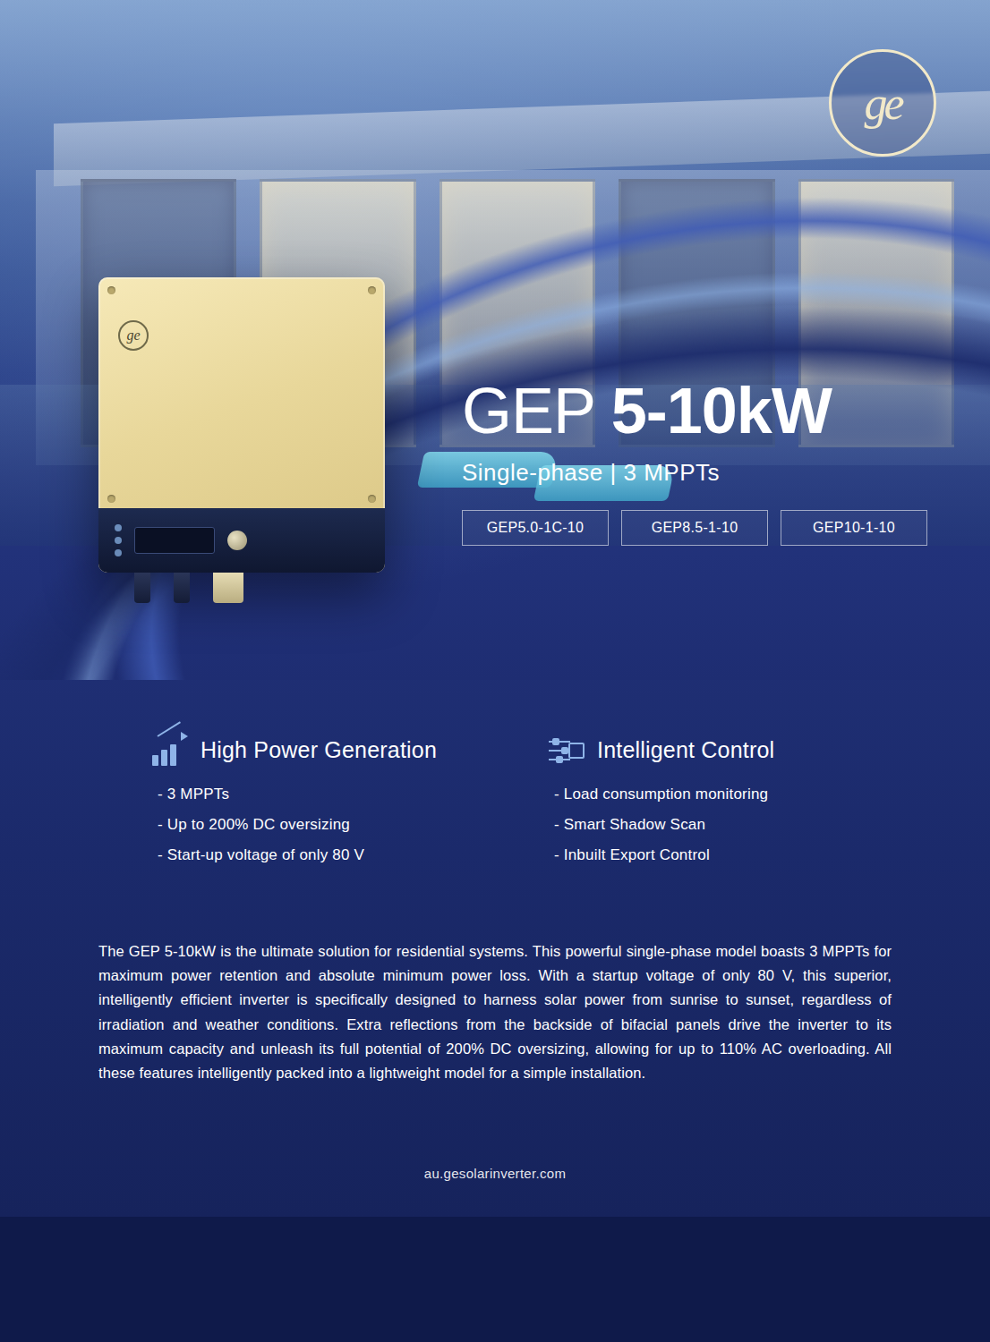ge
ge
GEP 5-10kW
Single-phase | 3 MPPTs
GEP5.0-1C-10
GEP8.5-1-10
GEP10-1-10
High Power Generation
3 MPPTs
Up to 200% DC oversizing
Start-up voltage of only 80 V
Intelligent Control
Load consumption monitoring
Smart Shadow Scan
Inbuilt Export Control
The GEP 5-10kW is the ultimate solution for residential systems. This powerful single-phase model boasts 3 MPPTs for maximum power retention and absolute minimum power loss. With a startup voltage of only 80 V, this superior, intelligently efficient inverter is specifically designed to harness solar power from sunrise to sunset, regardless of irradiation and weather conditions. Extra reflections from the backside of bifacial panels drive the inverter to its maximum capacity and unleash its full potential of 200% DC oversizing, allowing for up to 110% AC overloading. All these features intelligently packed into a lightweight model for a simple installation.
au.gesolarinverter.com